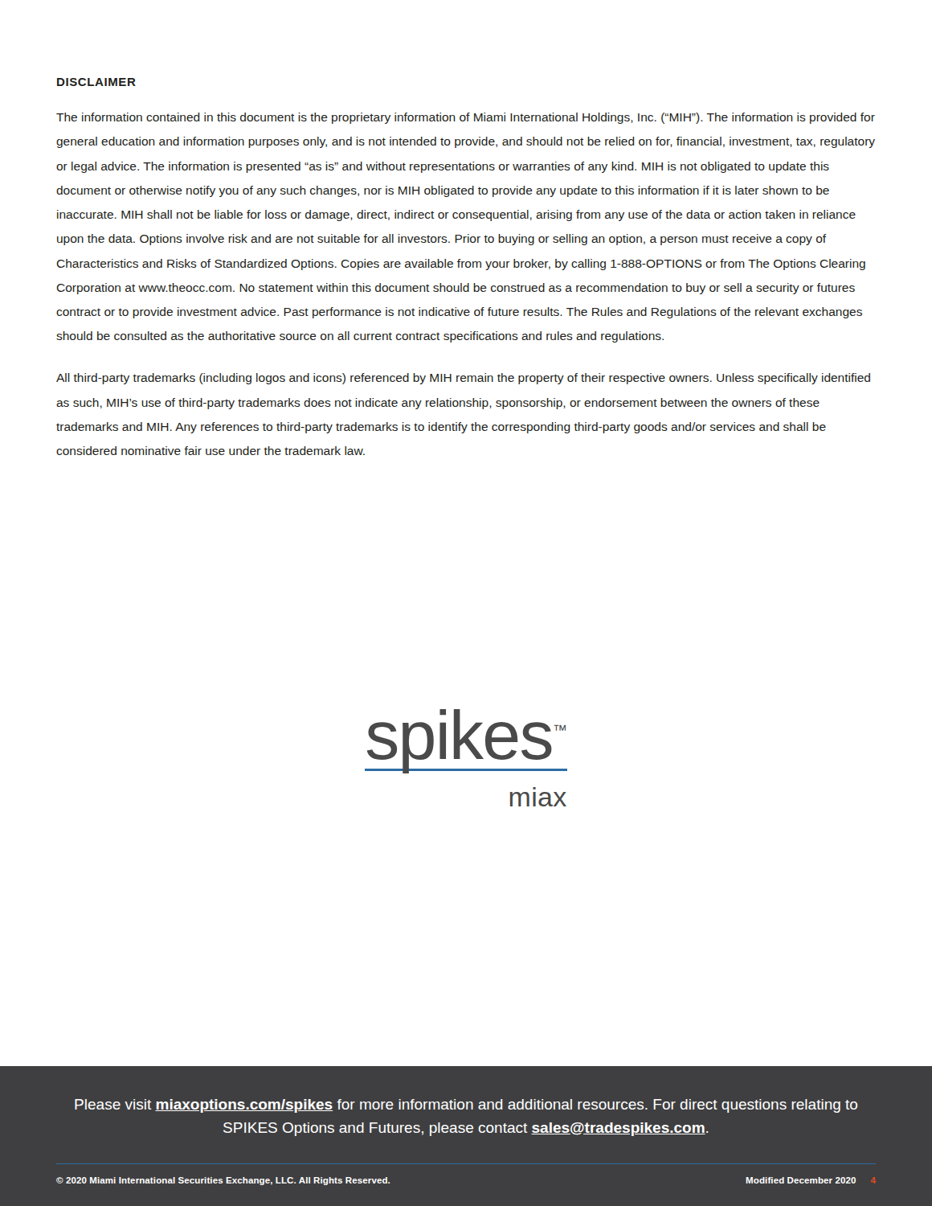Disclaimer
The information contained in this document is the proprietary information of Miami International Holdings, Inc. (“MIH”). The information is provided for general education and information purposes only, and is not intended to provide, and should not be relied on for, financial, investment, tax, regulatory or legal advice. The information is presented “as is” and without representations or warranties of any kind. MIH is not obligated to update this document or otherwise notify you of any such changes, nor is MIH obligated to provide any update to this information if it is later shown to be inaccurate. MIH shall not be liable for loss or damage, direct, indirect or consequential, arising from any use of the data or action taken in reliance upon the data. Options involve risk and are not suitable for all investors. Prior to buying or selling an option, a person must receive a copy of Characteristics and Risks of Standardized Options. Copies are available from your broker, by calling 1-888-OPTIONS or from The Options Clearing Corporation at www.theocc.com. No statement within this document should be construed as a recommendation to buy or sell a security or futures contract or to provide investment advice. Past performance is not indicative of future results. The Rules and Regulations of the relevant exchanges should be consulted as the authoritative source on all current contract specifications and rules and regulations.
All third-party trademarks (including logos and icons) referenced by MIH remain the property of their respective owners. Unless specifically identified as such, MIH’s use of third-party trademarks does not indicate any relationship, sponsorship, or endorsement between the owners of these trademarks and MIH. Any references to third-party trademarks is to identify the corresponding third-party goods and/or services and shall be considered nominative fair use under the trademark law.
spikes™
miax
Please visit miaxoptions.com/spikes for more information and additional resources. For direct questions relating to SPIKES Options and Futures, please contact sales@tradespikes.com.
© 2020 Miami International Securities Exchange, LLC. All Rights Reserved.
Modified December 2020 4